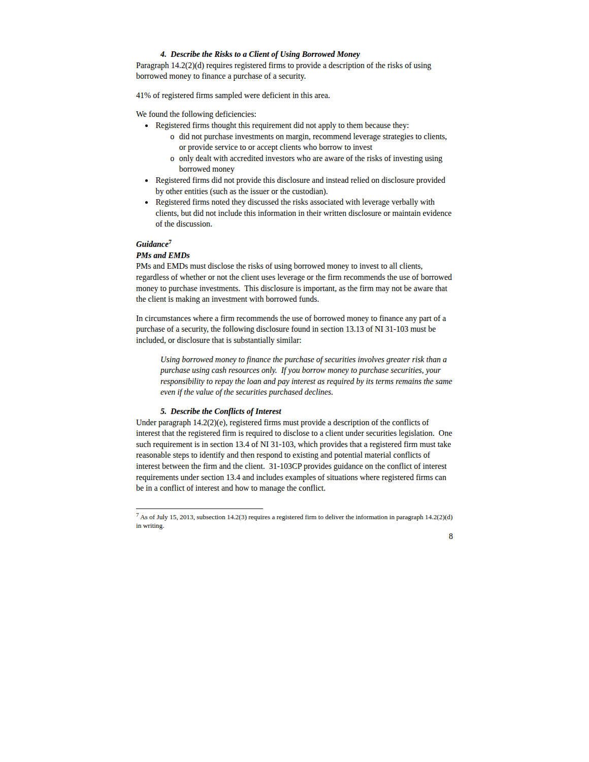4. Describe the Risks to a Client of Using Borrowed Money
Paragraph 14.2(2)(d) requires registered firms to provide a description of the risks of using borrowed money to finance a purchase of a security.
41% of registered firms sampled were deficient in this area.
We found the following deficiencies:
Registered firms thought this requirement did not apply to them because they:
did not purchase investments on margin, recommend leverage strategies to clients, or provide service to or accept clients who borrow to invest
only dealt with accredited investors who are aware of the risks of investing using borrowed money
Registered firms did not provide this disclosure and instead relied on disclosure provided by other entities (such as the issuer or the custodian).
Registered firms noted they discussed the risks associated with leverage verbally with clients, but did not include this information in their written disclosure or maintain evidence of the discussion.
Guidance7
PMs and EMDs
PMs and EMDs must disclose the risks of using borrowed money to invest to all clients, regardless of whether or not the client uses leverage or the firm recommends the use of borrowed money to purchase investments. This disclosure is important, as the firm may not be aware that the client is making an investment with borrowed funds.
In circumstances where a firm recommends the use of borrowed money to finance any part of a purchase of a security, the following disclosure found in section 13.13 of NI 31-103 must be included, or disclosure that is substantially similar:
Using borrowed money to finance the purchase of securities involves greater risk than a purchase using cash resources only. If you borrow money to purchase securities, your responsibility to repay the loan and pay interest as required by its terms remains the same even if the value of the securities purchased declines.
5. Describe the Conflicts of Interest
Under paragraph 14.2(2)(e), registered firms must provide a description of the conflicts of interest that the registered firm is required to disclose to a client under securities legislation. One such requirement is in section 13.4 of NI 31-103, which provides that a registered firm must take reasonable steps to identify and then respond to existing and potential material conflicts of interest between the firm and the client. 31-103CP provides guidance on the conflict of interest requirements under section 13.4 and includes examples of situations where registered firms can be in a conflict of interest and how to manage the conflict.
7 As of July 15, 2013, subsection 14.2(3) requires a registered firm to deliver the information in paragraph 14.2(2)(d) in writing.
8